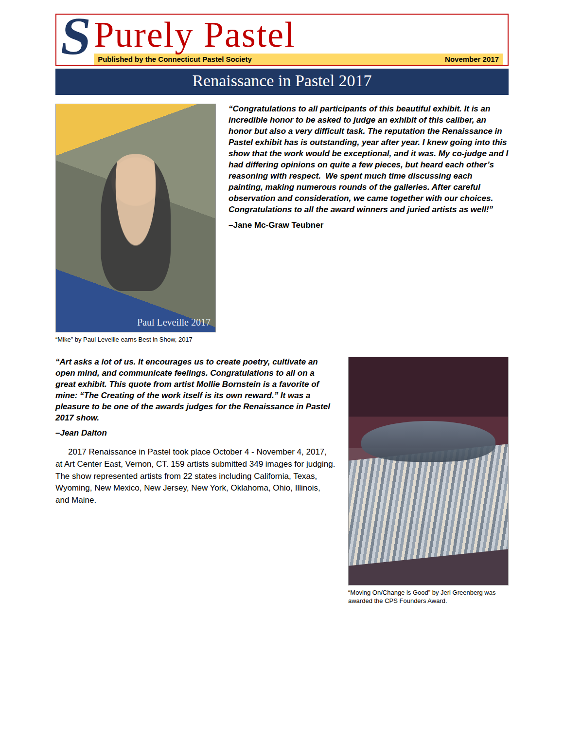S
Purely Pastel
Published by the Connecticut Pastel Society November 2017
Renaissance in Pastel 2017
Paul Leveille 2017
“Mike” by Paul Leveille earns Best in Show, 2017
“Congratulations to all participants of this beautiful exhibit. It is an incredible honor to be asked to judge an exhibit of this caliber, an honor but also a very difficult task. The reputation the Renaissance in Pastel exhibit has is outstanding, year after year. I knew going into this show that the work would be exceptional, and it was. My co-judge and I had differing opinions on quite a few pieces, but heard each other’s reasoning with respect. We spent much time discussing each painting, making numerous rounds of the galleries. After careful observation and consideration, we came together with our choices. Congratulations to all the award winners and juried artists as well!”
–Jane Mc-Graw Teubner
“Art asks a lot of us. It encourages us to create poetry, cultivate an open mind, and communicate feelings. Congratulations to all on a great exhibit. This quote from artist Mollie Bornstein is a favorite of mine: “The Creating of the work itself is its own reward.” It was a pleasure to be one of the awards judges for the Renaissance in Pastel 2017 show.
–Jean Dalton
2017 Renaissance in Pastel took place October 4 - November 4, 2017, at Art Center East, Vernon, CT. 159 artists submitted 349 images for judging. The show represented artists from 22 states including California, Texas, Wyoming, New Mexico, New Jersey, New York, Oklahoma, Ohio, Illinois, and Maine.
“Moving On/Change is Good” by Jeri Greenberg was awarded the CPS Founders Award.